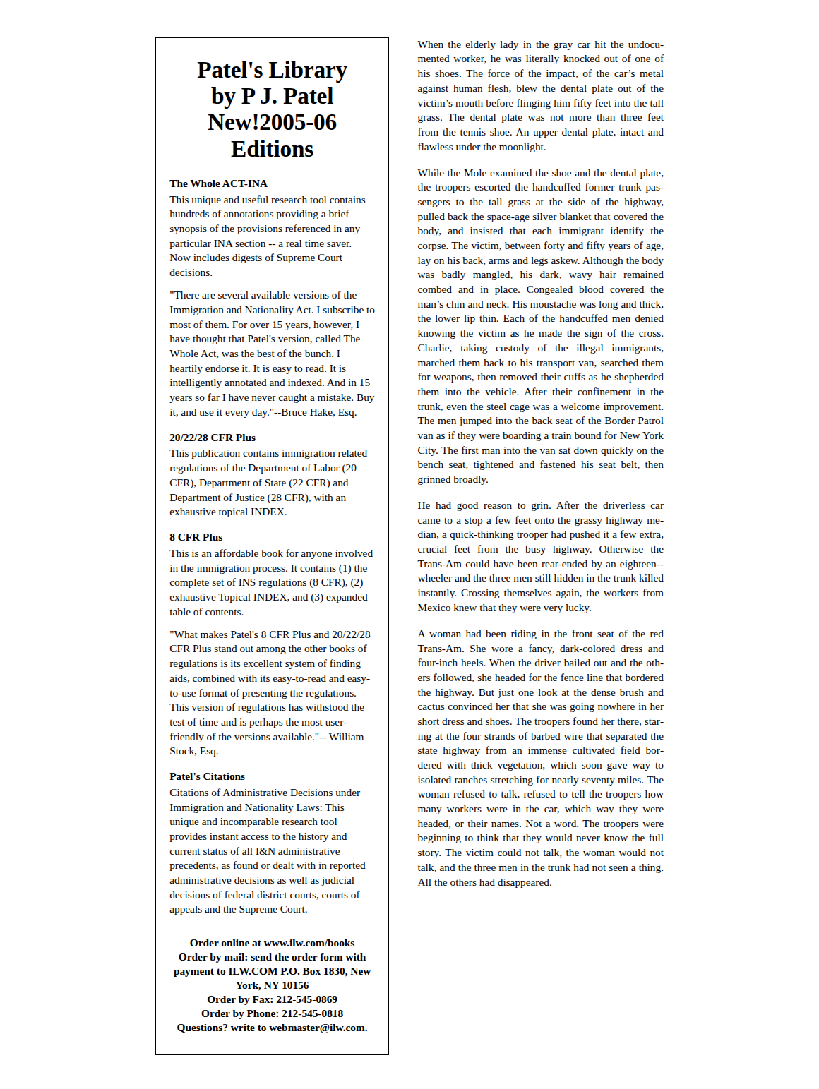Patel's Library
by P J. Patel
New!2005-06 Editions
The Whole ACT-INA
This unique and useful research tool contains hundreds of annotations providing a brief synopsis of the provisions referenced in any particular INA section -- a real time saver. Now includes digests of Supreme Court decisions.
"There are several available versions of the Immigration and Nationality Act. I subscribe to most of them. For over 15 years, however, I have thought that Patel's version, called The Whole Act, was the best of the bunch. I heartily endorse it. It is easy to read. It is intelligently annotated and indexed. And in 15 years so far I have never caught a mistake. Buy it, and use it every day."--Bruce Hake, Esq.
20/22/28 CFR Plus
This publication contains immigration related regulations of the Department of Labor (20 CFR), Department of State (22 CFR) and Department of Justice (28 CFR), with an exhaustive topical INDEX.
8 CFR Plus
This is an affordable book for anyone involved in the immigration process. It contains (1) the complete set of INS regulations (8 CFR), (2) exhaustive Topical INDEX, and (3) expanded table of contents.
"What makes Patel's 8 CFR Plus and 20/22/28 CFR Plus stand out among the other books of regulations is its excellent system of finding aids, combined with its easy-to-read and easy-to-use format of presenting the regulations. This version of regulations has withstood the test of time and is perhaps the most user-friendly of the versions available."-- William Stock, Esq.
Patel's Citations
Citations of Administrative Decisions under Immigration and Nationality Laws: This unique and incomparable research tool provides instant access to the history and current status of all I&N administrative precedents, as found or dealt with in reported administrative decisions as well as judicial decisions of federal district courts, courts of appeals and the Supreme Court.
Order online at www.ilw.com/books
Order by mail: send the order form with payment to ILW.COM P.O. Box 1830, New York, NY 10156
Order by Fax: 212-545-0869
Order by Phone: 212-545-0818
Questions? write to webmaster@ilw.com.
When the elderly lady in the gray car hit the undocumented worker, he was literally knocked out of one of his shoes. The force of the impact, of the car’s metal against human flesh, blew the dental plate out of the victim’s mouth before flinging him fifty feet into the tall grass. The dental plate was not more than three feet from the tennis shoe. An upper dental plate, intact and flawless under the moonlight.
While the Mole examined the shoe and the dental plate, the troopers escorted the handcuffed former trunk passengers to the tall grass at the side of the highway, pulled back the space-age silver blanket that covered the body, and insisted that each immigrant identify the corpse. The victim, between forty and fifty years of age, lay on his back, arms and legs askew. Although the body was badly mangled, his dark, wavy hair remained combed and in place. Congealed blood covered the man’s chin and neck. His moustache was long and thick, the lower lip thin. Each of the handcuffed men denied knowing the victim as he made the sign of the cross. Charlie, taking custody of the illegal immigrants, marched them back to his transport van, searched them for weapons, then removed their cuffs as he shepherded them into the vehicle. After their confinement in the trunk, even the steel cage was a welcome improvement. The men jumped into the back seat of the Border Patrol van as if they were boarding a train bound for New York City. The first man into the van sat down quickly on the bench seat, tightened and fastened his seat belt, then grinned broadly.
He had good reason to grin. After the driverless car came to a stop a few feet onto the grassy highway median, a quick-thinking trooper had pushed it a few extra, crucial feet from the busy highway. Otherwise the Trans-Am could have been rear-ended by an eighteen--wheeler and the three men still hidden in the trunk killed instantly. Crossing themselves again, the workers from Mexico knew that they were very lucky.
A woman had been riding in the front seat of the red Trans-Am. She wore a fancy, dark-colored dress and four-inch heels. When the driver bailed out and the others followed, she headed for the fence line that bordered the highway. But just one look at the dense brush and cactus convinced her that she was going nowhere in her short dress and shoes. The troopers found her there, staring at the four strands of barbed wire that separated the state highway from an immense cultivated field bordered with thick vegetation, which soon gave way to isolated ranches stretching for nearly seventy miles. The woman refused to talk, refused to tell the troopers how many workers were in the car, which way they were headed, or their names. Not a word. The troopers were beginning to think that they would never know the full story. The victim could not talk, the woman would not talk, and the three men in the trunk had not seen a thing. All the others had disappeared.